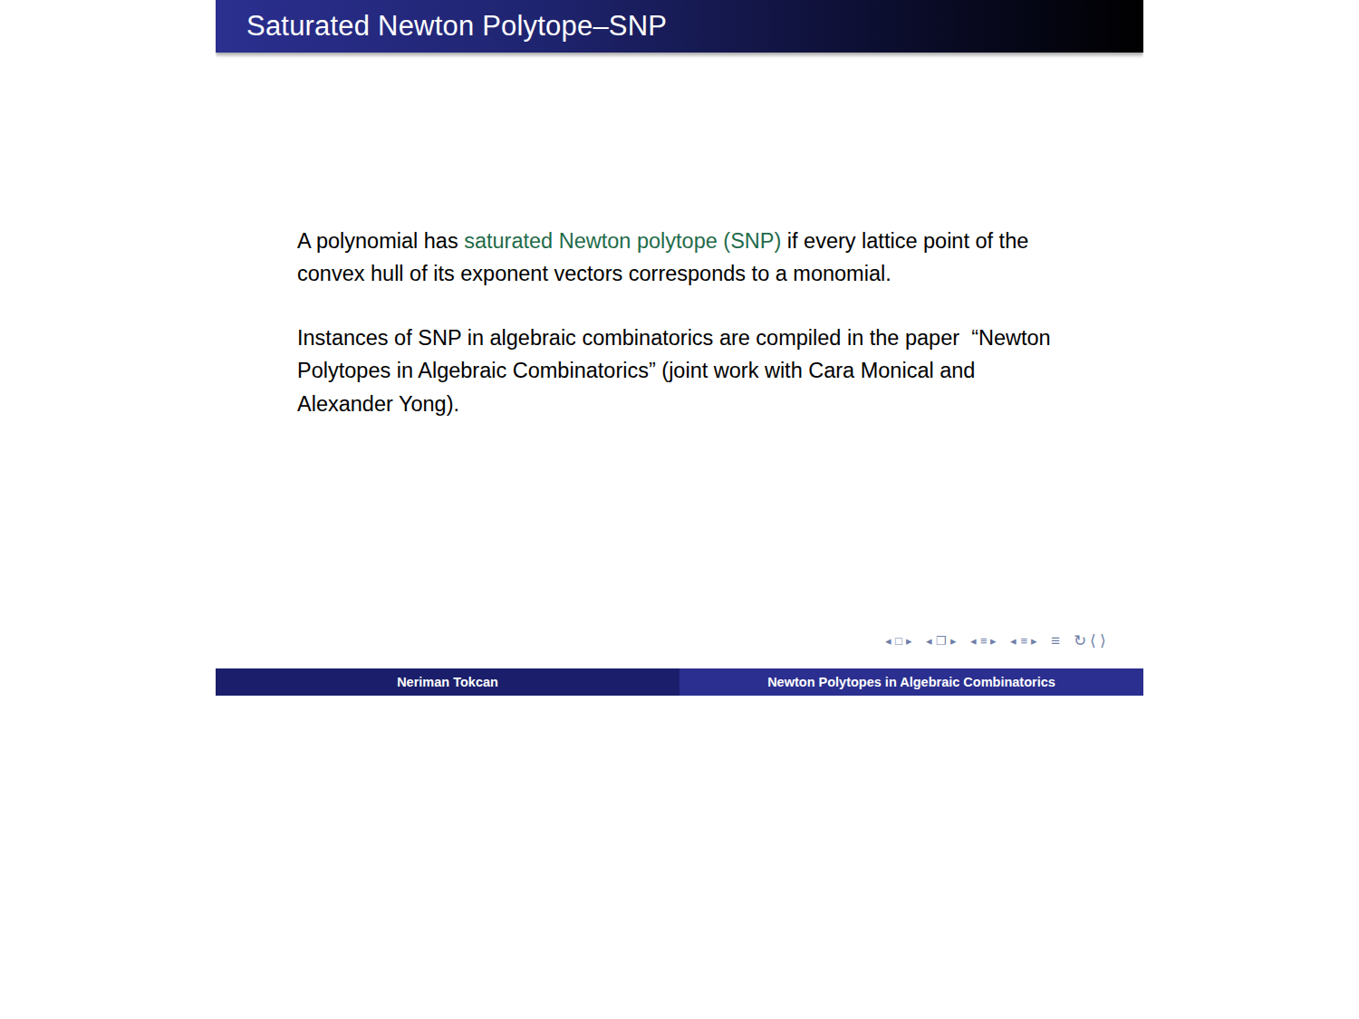Saturated Newton Polytope–SNP
A polynomial has saturated Newton polytope (SNP) if every lattice point of the convex hull of its exponent vectors corresponds to a monomial.
Instances of SNP in algebraic combinatorics are compiled in the paper “Newton Polytopes in Algebraic Combinatorics” (joint work with Cara Monical and Alexander Yong).
◂□▸ ◂❐▸ ◂≡▸ ◂≡▸ ≡ ↻⟨⟩
Neriman Tokcan
Newton Polytopes in Algebraic Combinatorics